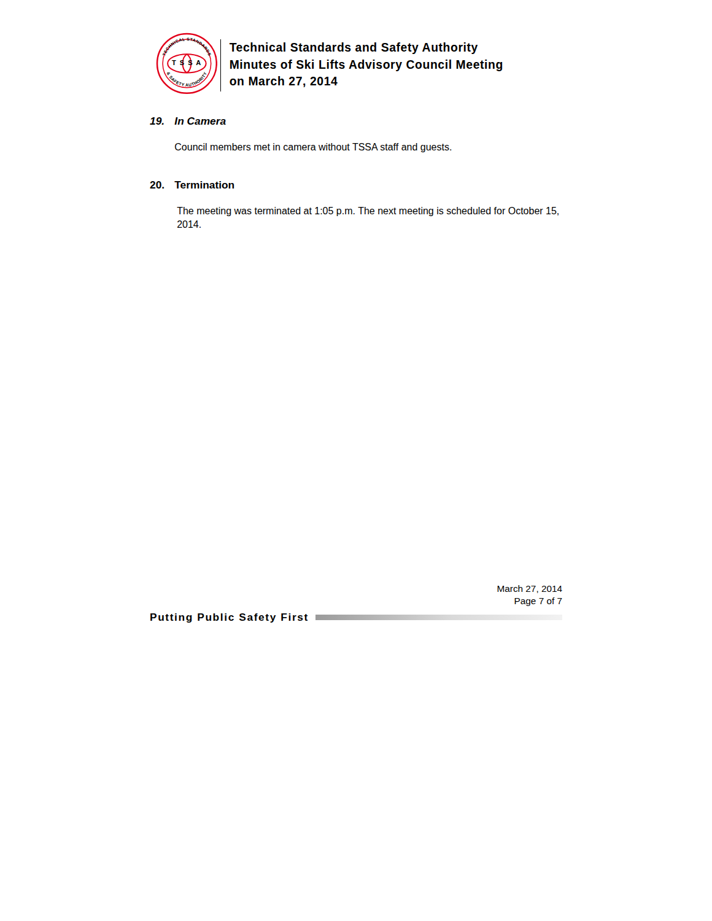TECHNICAL STANDARDS & SAFETY AUTHORITY T S S A
Technical Standards and Safety Authority
Minutes of Ski Lifts Advisory Council Meeting
on March 27, 2014
19. In Camera
Council members met in camera without TSSA staff and guests.
20. Termination
The meeting was terminated at 1:05 p.m. The next meeting is scheduled for October 15, 2014.
March 27, 2014
Page 7 of 7
Putting Public Safety First